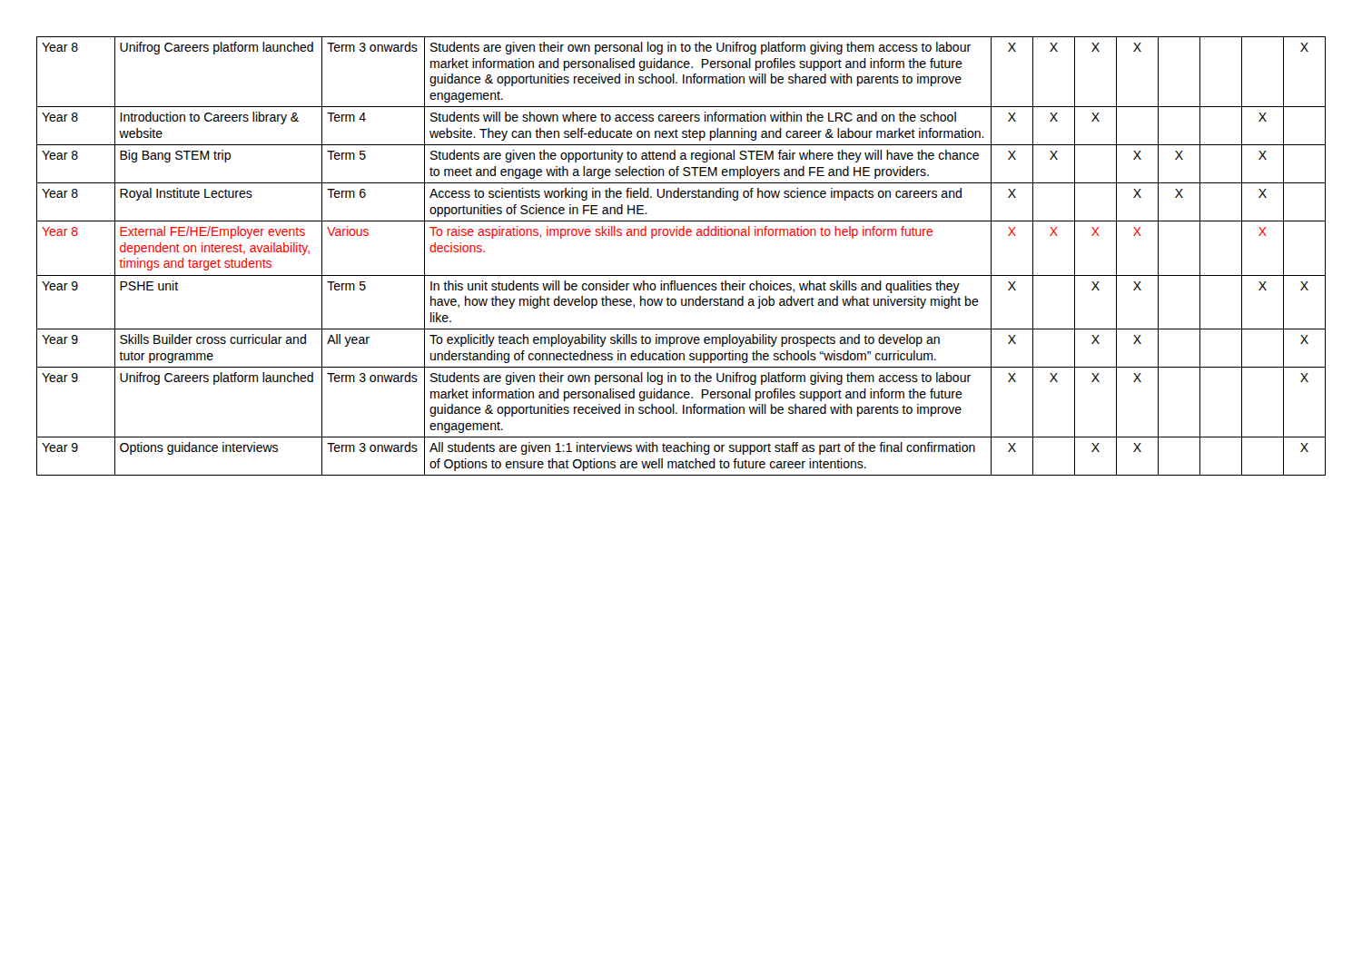| Year 8 | Unifrog Careers platform launched | Term 3 onwards | Students are given their own personal log in to the Unifrog platform giving them access to labour market information and personalised guidance. Personal profiles support and inform the future guidance & opportunities received in school. Information will be shared with parents to improve engagement. | X | X | X | X | | | | X |
| Year 8 | Introduction to Careers library & website | Term 4 | Students will be shown where to access careers information within the LRC and on the school website. They can then self-educate on next step planning and career & labour market information. | X | X | X | | | | X | |
| Year 8 | Big Bang STEM trip | Term 5 | Students are given the opportunity to attend a regional STEM fair where they will have the chance to meet and engage with a large selection of STEM employers and FE and HE providers. | X | X | | X | X | | X | |
| Year 8 | Royal Institute Lectures | Term 6 | Access to scientists working in the field. Understanding of how science impacts on careers and opportunities of Science in FE and HE. | X | | | X | X | | X | |
| Year 8 | External FE/HE/Employer events dependent on interest, availability, timings and target students | Various | To raise aspirations, improve skills and provide additional information to help inform future decisions. | X | X | X | X | | | X | |
| Year 9 | PSHE unit | Term 5 | In this unit students will be consider who influences their choices, what skills and qualities they have, how they might develop these, how to understand a job advert and what university might be like. | X | | X | X | | | X | X |
| Year 9 | Skills Builder cross curricular and tutor programme | All year | To explicitly teach employability skills to improve employability prospects and to develop an understanding of connectedness in education supporting the schools “wisdom” curriculum. | X | | X | X | | | | X |
| Year 9 | Unifrog Careers platform launched | Term 3 onwards | Students are given their own personal log in to the Unifrog platform giving them access to labour market information and personalised guidance. Personal profiles support and inform the future guidance & opportunities received in school. Information will be shared with parents to improve engagement. | X | X | X | X | | | | X |
| Year 9 | Options guidance interviews | Term 3 onwards | All students are given 1:1 interviews with teaching or support staff as part of the final confirmation of Options to ensure that Options are well matched to future career intentions. | X | | X | X | | | | X |